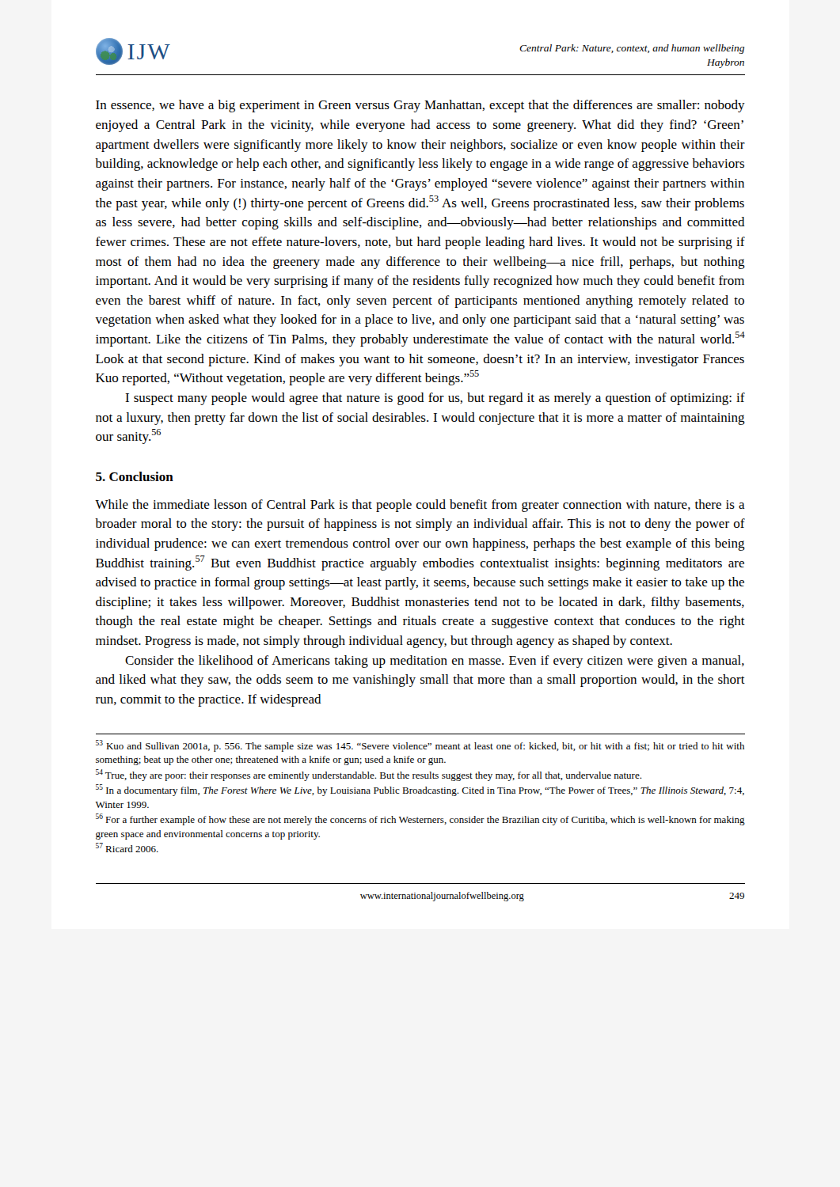IJW
Central Park: Nature, context, and human wellbeing
Haybron
In essence, we have a big experiment in Green versus Gray Manhattan, except that the differences are smaller: nobody enjoyed a Central Park in the vicinity, while everyone had access to some greenery. What did they find? ‘Green’ apartment dwellers were significantly more likely to know their neighbors, socialize or even know people within their building, acknowledge or help each other, and significantly less likely to engage in a wide range of aggressive behaviors against their partners. For instance, nearly half of the ‘Grays’ employed “severe violence” against their partners within the past year, while only (!) thirty-one percent of Greens did.53 As well, Greens procrastinated less, saw their problems as less severe, had better coping skills and self-discipline, and—obviously—had better relationships and committed fewer crimes. These are not effete nature-lovers, note, but hard people leading hard lives. It would not be surprising if most of them had no idea the greenery made any difference to their wellbeing—a nice frill, perhaps, but nothing important. And it would be very surprising if many of the residents fully recognized how much they could benefit from even the barest whiff of nature. In fact, only seven percent of participants mentioned anything remotely related to vegetation when asked what they looked for in a place to live, and only one participant said that a ‘natural setting’ was important. Like the citizens of Tin Palms, they probably underestimate the value of contact with the natural world.54 Look at that second picture. Kind of makes you want to hit someone, doesn’t it? In an interview, investigator Frances Kuo reported, “Without vegetation, people are very different beings.”55
I suspect many people would agree that nature is good for us, but regard it as merely a question of optimizing: if not a luxury, then pretty far down the list of social desirables. I would conjecture that it is more a matter of maintaining our sanity.56
5. Conclusion
While the immediate lesson of Central Park is that people could benefit from greater connection with nature, there is a broader moral to the story: the pursuit of happiness is not simply an individual affair. This is not to deny the power of individual prudence: we can exert tremendous control over our own happiness, perhaps the best example of this being Buddhist training.57 But even Buddhist practice arguably embodies contextualist insights: beginning meditators are advised to practice in formal group settings—at least partly, it seems, because such settings make it easier to take up the discipline; it takes less willpower. Moreover, Buddhist monasteries tend not to be located in dark, filthy basements, though the real estate might be cheaper. Settings and rituals create a suggestive context that conduces to the right mindset. Progress is made, not simply through individual agency, but through agency as shaped by context.
Consider the likelihood of Americans taking up meditation en masse. Even if every citizen were given a manual, and liked what they saw, the odds seem to me vanishingly small that more than a small proportion would, in the short run, commit to the practice. If widespread
53 Kuo and Sullivan 2001a, p. 556. The sample size was 145. “Severe violence” meant at least one of: kicked, bit, or hit with a fist; hit or tried to hit with something; beat up the other one; threatened with a knife or gun; used a knife or gun.
54 True, they are poor: their responses are eminently understandable. But the results suggest they may, for all that, undervalue nature.
55 In a documentary film, The Forest Where We Live, by Louisiana Public Broadcasting. Cited in Tina Prow, “The Power of Trees,” The Illinois Steward, 7:4, Winter 1999.
56 For a further example of how these are not merely the concerns of rich Westerners, consider the Brazilian city of Curitiba, which is well-known for making green space and environmental concerns a top priority.
57 Ricard 2006.
www.internationaljournalofwellbeing.org 249